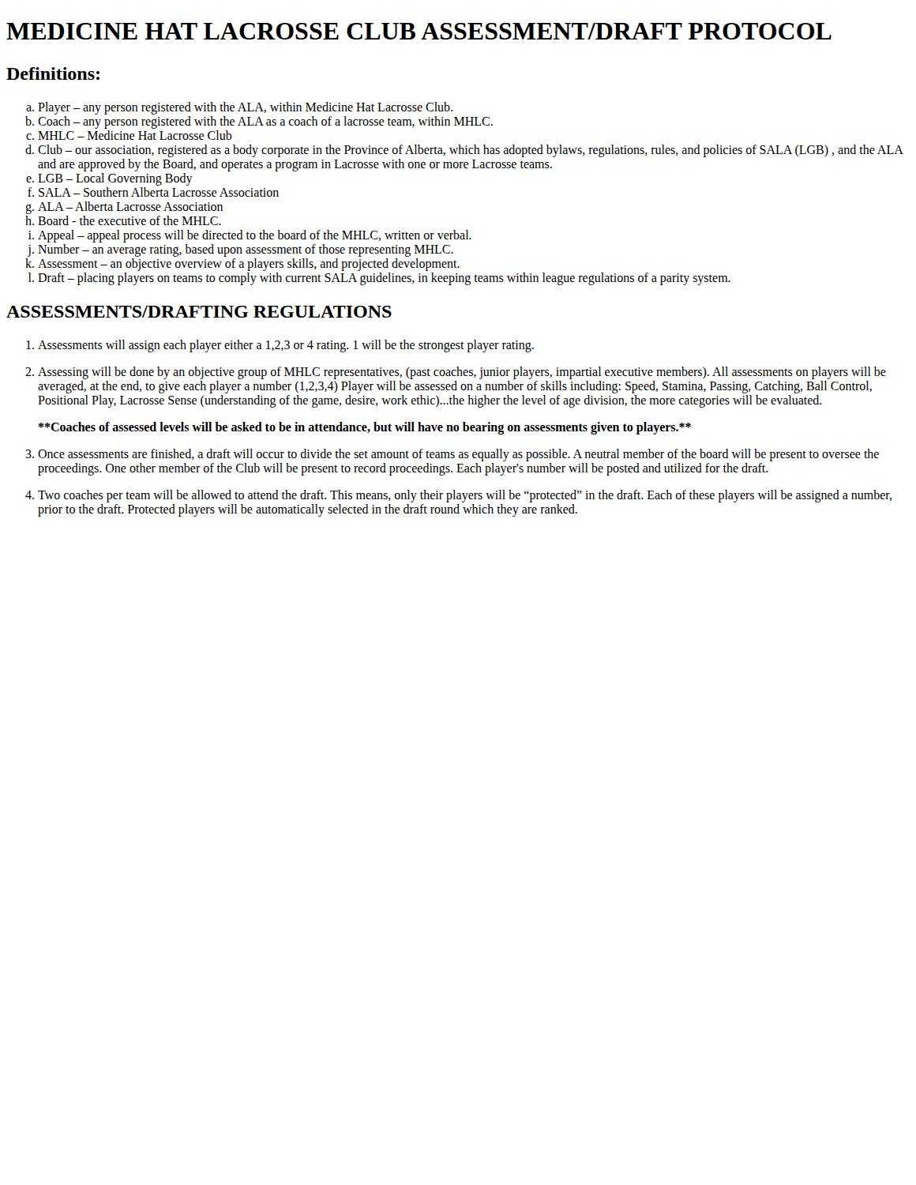MEDICINE HAT LACROSSE CLUB ASSESSMENT/DRAFT PROTOCOL
Definitions:
Player – any person registered with the ALA, within Medicine Hat Lacrosse Club.
Coach – any person registered with the ALA as a coach of a lacrosse team, within MHLC.
MHLC – Medicine Hat Lacrosse Club
Club – our association, registered as a body corporate in the Province of Alberta, which has adopted bylaws, regulations, rules, and policies of SALA (LGB) , and the ALA and are approved by the Board, and operates a program in Lacrosse with one or more Lacrosse teams.
LGB – Local Governing Body
SALA – Southern Alberta Lacrosse Association
ALA – Alberta Lacrosse Association
Board - the executive of the MHLC.
Appeal – appeal process will be directed to the board of the MHLC, written or verbal.
Number – an average rating, based upon assessment of those representing MHLC.
Assessment – an objective overview of a players skills, and projected development.
Draft – placing players on teams to comply with current SALA guidelines, in keeping teams within league regulations of a parity system.
ASSESSMENTS/DRAFTING REGULATIONS
Assessments will assign each player either a 1,2,3 or 4 rating. 1 will be the strongest player rating.
Assessing will be done by an objective group of MHLC representatives, (past coaches, junior players, impartial executive members). All assessments on players will be averaged, at the end, to give each player a number (1,2,3,4) Player will be assessed on a number of skills including: Speed, Stamina, Passing, Catching, Ball Control, Positional Play, Lacrosse Sense (understanding of the game, desire, work ethic)...the higher the level of age division, the more categories will be evaluated.
**Coaches of assessed levels will be asked to be in attendance, but will have no bearing on assessments given to players.**
Once assessments are finished, a draft will occur to divide the set amount of teams as equally as possible. A neutral member of the board will be present to oversee the proceedings. One other member of the Club will be present to record proceedings. Each player's number will be posted and utilized for the draft.
Two coaches per team will be allowed to attend the draft. This means, only their players will be “protected” in the draft. Each of these players will be assigned a number, prior to the draft. Protected players will be automatically selected in the draft round which they are ranked.